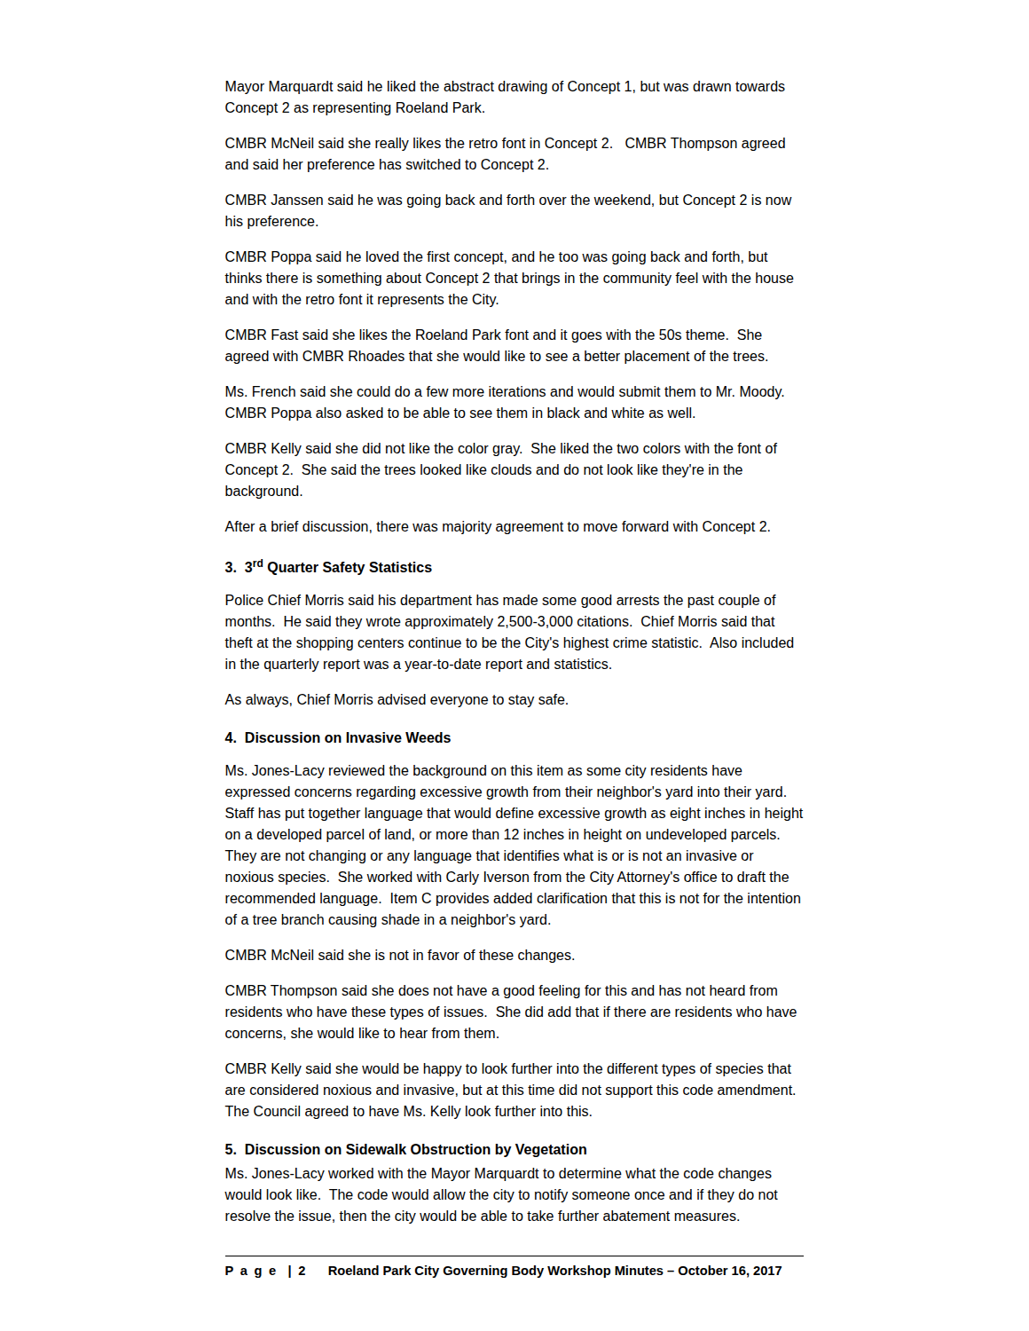Mayor Marquardt said he liked the abstract drawing of Concept 1, but was drawn towards Concept 2 as representing Roeland Park.
CMBR McNeil said she really likes the retro font in Concept 2. CMBR Thompson agreed and said her preference has switched to Concept 2.
CMBR Janssen said he was going back and forth over the weekend, but Concept 2 is now his preference.
CMBR Poppa said he loved the first concept, and he too was going back and forth, but thinks there is something about Concept 2 that brings in the community feel with the house and with the retro font it represents the City.
CMBR Fast said she likes the Roeland Park font and it goes with the 50s theme. She agreed with CMBR Rhoades that she would like to see a better placement of the trees.
Ms. French said she could do a few more iterations and would submit them to Mr. Moody. CMBR Poppa also asked to be able to see them in black and white as well.
CMBR Kelly said she did not like the color gray. She liked the two colors with the font of Concept 2. She said the trees looked like clouds and do not look like they're in the background.
After a brief discussion, there was majority agreement to move forward with Concept 2.
3. 3rd Quarter Safety Statistics
Police Chief Morris said his department has made some good arrests the past couple of months. He said they wrote approximately 2,500-3,000 citations. Chief Morris said that theft at the shopping centers continue to be the City's highest crime statistic. Also included in the quarterly report was a year-to-date report and statistics.
As always, Chief Morris advised everyone to stay safe.
4. Discussion on Invasive Weeds
Ms. Jones-Lacy reviewed the background on this item as some city residents have expressed concerns regarding excessive growth from their neighbor's yard into their yard. Staff has put together language that would define excessive growth as eight inches in height on a developed parcel of land, or more than 12 inches in height on undeveloped parcels. They are not changing or any language that identifies what is or is not an invasive or noxious species. She worked with Carly Iverson from the City Attorney's office to draft the recommended language. Item C provides added clarification that this is not for the intention of a tree branch causing shade in a neighbor's yard.
CMBR McNeil said she is not in favor of these changes.
CMBR Thompson said she does not have a good feeling for this and has not heard from residents who have these types of issues. She did add that if there are residents who have concerns, she would like to hear from them.
CMBR Kelly said she would be happy to look further into the different types of species that are considered noxious and invasive, but at this time did not support this code amendment. The Council agreed to have Ms. Kelly look further into this.
5. Discussion on Sidewalk Obstruction by Vegetation
Ms. Jones-Lacy worked with the Mayor Marquardt to determine what the code changes would look like. The code would allow the city to notify someone once and if they do not resolve the issue, then the city would be able to take further abatement measures.
P a g e | 2 Roeland Park City Governing Body Workshop Minutes – October 16, 2017